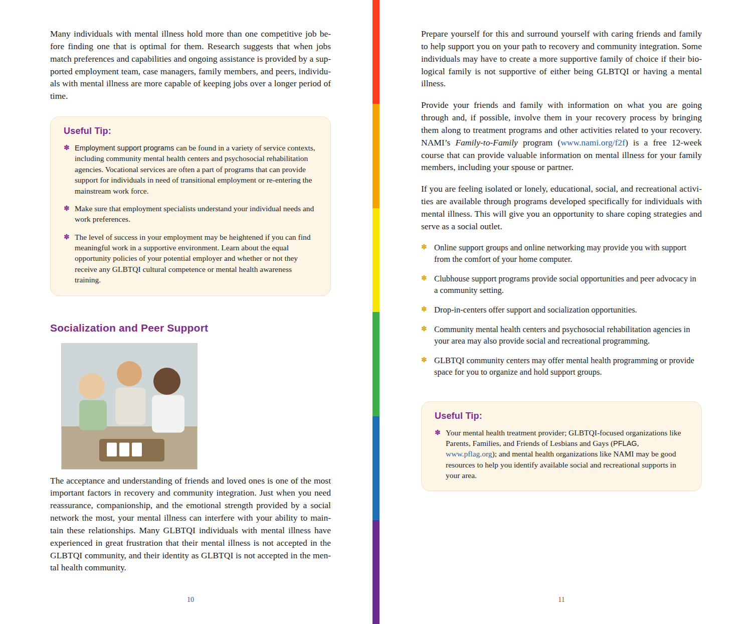Many individuals with mental illness hold more than one competitive job before finding one that is optimal for them. Research suggests that when jobs match preferences and capabilities and ongoing assistance is provided by a supported employment team, case managers, family members, and peers, individuals with mental illness are more capable of keeping jobs over a longer period of time.
Useful Tip:
Employment support programs can be found in a variety of service contexts, including community mental health centers and psychosocial rehabilitation agencies. Vocational services are often a part of programs that can provide support for individuals in need of transitional employment or re-entering the mainstream work force.
Make sure that employment specialists understand your individual needs and work preferences.
The level of success in your employment may be heightened if you can find meaningful work in a supportive environment. Learn about the equal opportunity policies of your potential employer and whether or not they receive any GLBTQI cultural competence or mental health awareness training.
Socialization and Peer Support
The acceptance and understanding of friends and loved ones is one of the most important factors in recovery and community integration. Just when you need reassurance, companionship, and the emotional strength provided by a social network the most, your mental illness can interfere with your ability to maintain these relationships. Many GLBTQI individuals with mental illness have experienced in great frustration that their mental illness is not accepted in the GLBTQI community, and their identity as GLBTQI is not accepted in the mental health community.
10
Prepare yourself for this and surround yourself with caring friends and family to help support you on your path to recovery and community integration. Some individuals may have to create a more supportive family of choice if their biological family is not supportive of either being GLBTQI or having a mental illness.
Provide your friends and family with information on what you are going through and, if possible, involve them in your recovery process by bringing them along to treatment programs and other activities related to your recovery. NAMI’s Family-to-Family program (www.nami.org/f2f) is a free 12-week course that can provide valuable information on mental illness for your family members, including your spouse or partner.
If you are feeling isolated or lonely, educational, social, and recreational activities are available through programs developed specifically for individuals with mental illness. This will give you an opportunity to share coping strategies and serve as a social outlet.
Online support groups and online networking may provide you with support from the comfort of your home computer.
Clubhouse support programs provide social opportunities and peer advocacy in a community setting.
Drop-in-centers offer support and socialization opportunities.
Community mental health centers and psychosocial rehabilitation agencies in your area may also provide social and recreational programming.
GLBTQI community centers may offer mental health programming or provide space for you to organize and hold support groups.
Useful Tip:
Your mental health treatment provider; GLBTQI-focused organizations like Parents, Families, and Friends of Lesbians and Gays (PFLAG, www.pflag.org); and mental health organizations like NAMI may be good resources to help you identify available social and recreational supports in your area.
11